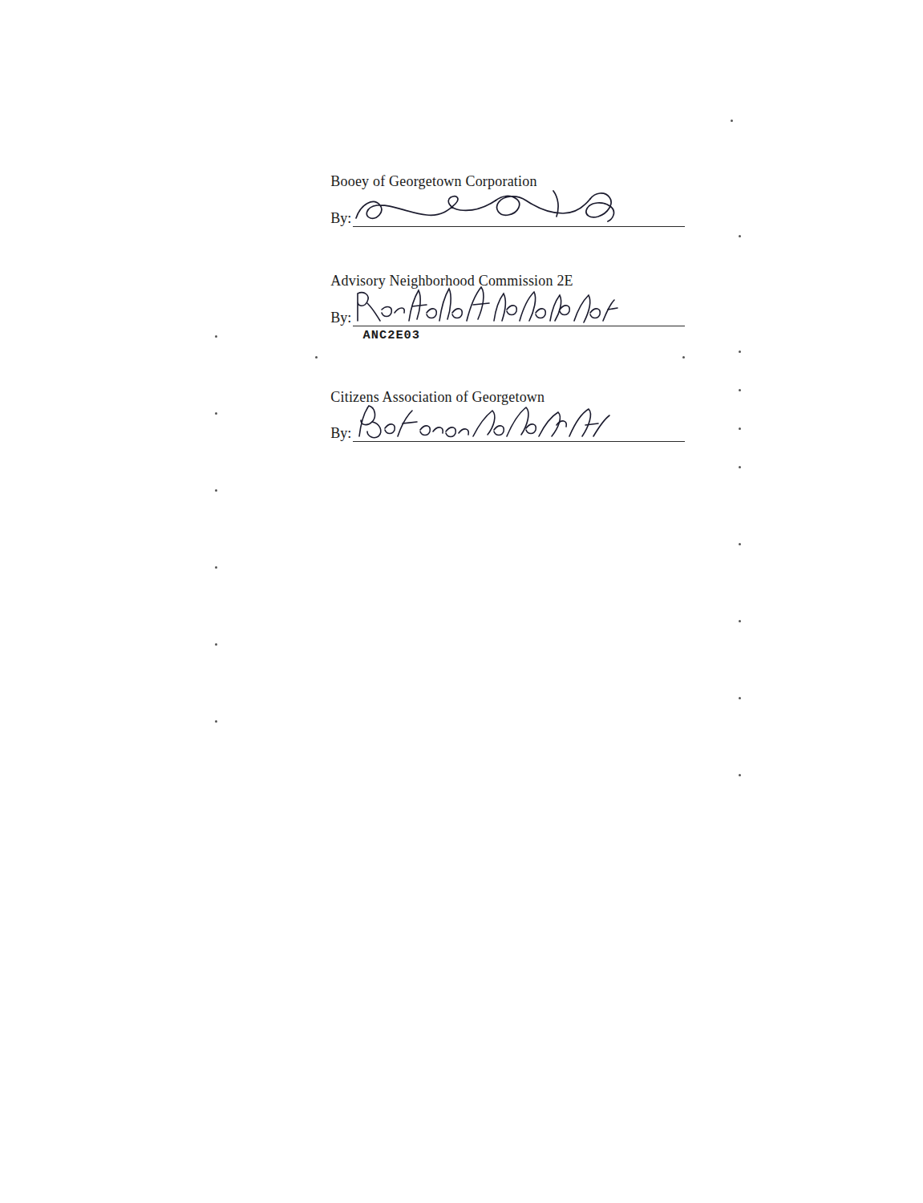Booey of Georgetown Corporation
By:
Advisory Neighborhood Commission 2E
By:
ANC2E03
Citizens Association of Georgetown
By: